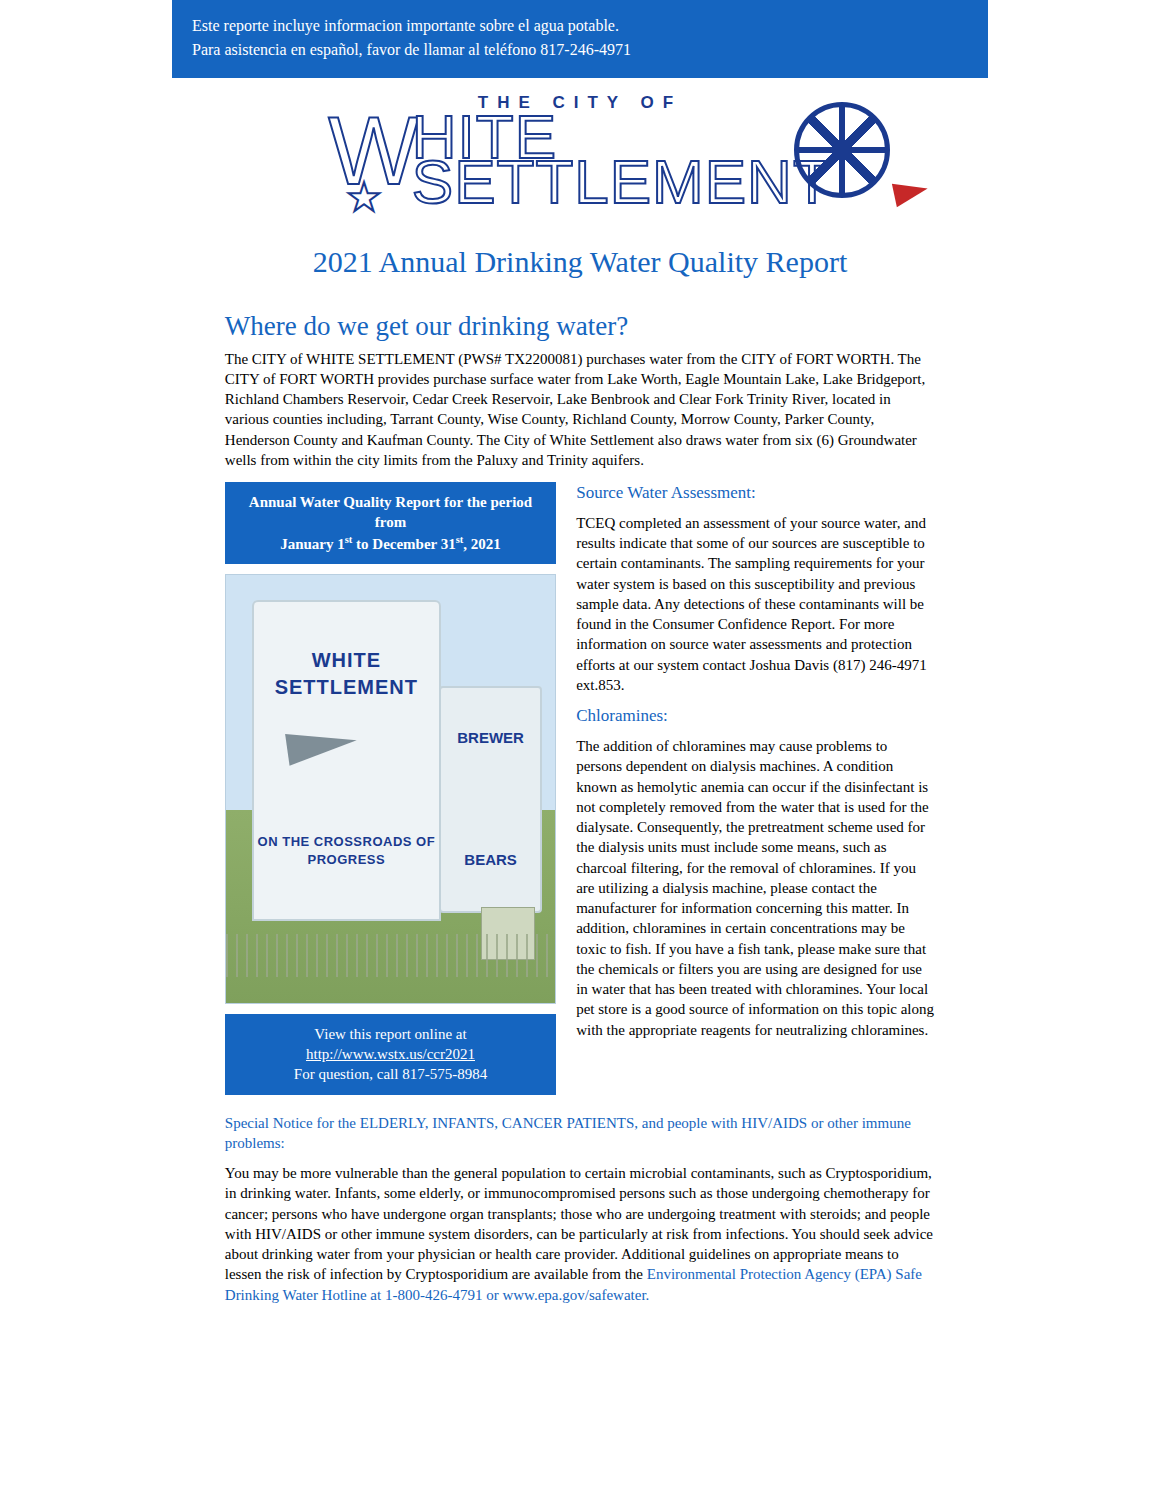Este reporte incluye informacion importante sobre el agua potable.
Para asistencia en español, favor de llamar al teléfono 817-246-4971
THE CITY OF WHITE SETTLEMENT ★
2021 Annual Drinking Water Quality Report
Where do we get our drinking water?
The CITY of WHITE SETTLEMENT (PWS# TX2200081) purchases water from the CITY of FORT WORTH. The CITY of FORT WORTH provides purchase surface water from Lake Worth, Eagle Mountain Lake, Lake Bridgeport, Richland Chambers Reservoir, Cedar Creek Reservoir, Lake Benbrook and Clear Fork Trinity River, located in various counties including, Tarrant County, Wise County, Richland County, Morrow County, Parker County, Henderson County and Kaufman County. The City of White Settlement also draws water from six (6) Groundwater wells from within the city limits from the Paluxy and Trinity aquifers.
Annual Water Quality Report for the period from
January 1st to December 31st, 2021
WHITE SETTLEMENT
ON THE CROSSROADS OF PROGRESS
BREWER
BEARS
View this report online at http://www.wstx.us/ccr2021
For question, call 817-575-8984
Source Water Assessment:
TCEQ completed an assessment of your source water, and results indicate that some of our sources are susceptible to certain contaminants. The sampling requirements for your water system is based on this susceptibility and previous sample data. Any detections of these contaminants will be found in the Consumer Confidence Report. For more information on source water assessments and protection efforts at our system contact Joshua Davis (817) 246-4971 ext.853.
Chloramines:
The addition of chloramines may cause problems to persons dependent on dialysis machines. A condition known as hemolytic anemia can occur if the disinfectant is not completely removed from the water that is used for the dialysate. Consequently, the pretreatment scheme used for the dialysis units must include some means, such as charcoal filtering, for the removal of chloramines. If you are utilizing a dialysis machine, please contact the manufacturer for information concerning this matter. In addition, chloramines in certain concentrations may be toxic to fish. If you have a fish tank, please make sure that the chemicals or filters you are using are designed for use in water that has been treated with chloramines. Your local pet store is a good source of information on this topic along with the appropriate reagents for neutralizing chloramines.
Special Notice for the ELDERLY, INFANTS, CANCER PATIENTS, and people with HIV/AIDS or other immune problems:
You may be more vulnerable than the general population to certain microbial contaminants, such as Cryptosporidium, in drinking water. Infants, some elderly, or immunocompromised persons such as those undergoing chemotherapy for cancer; persons who have undergone organ transplants; those who are undergoing treatment with steroids; and people with HIV/AIDS or other immune system disorders, can be particularly at risk from infections. You should seek advice about drinking water from your physician or health care provider. Additional guidelines on appropriate means to lessen the risk of infection by Cryptosporidium are available from the Environmental Protection Agency (EPA) Safe Drinking Water Hotline at 1-800-426-4791 or www.epa.gov/safewater.